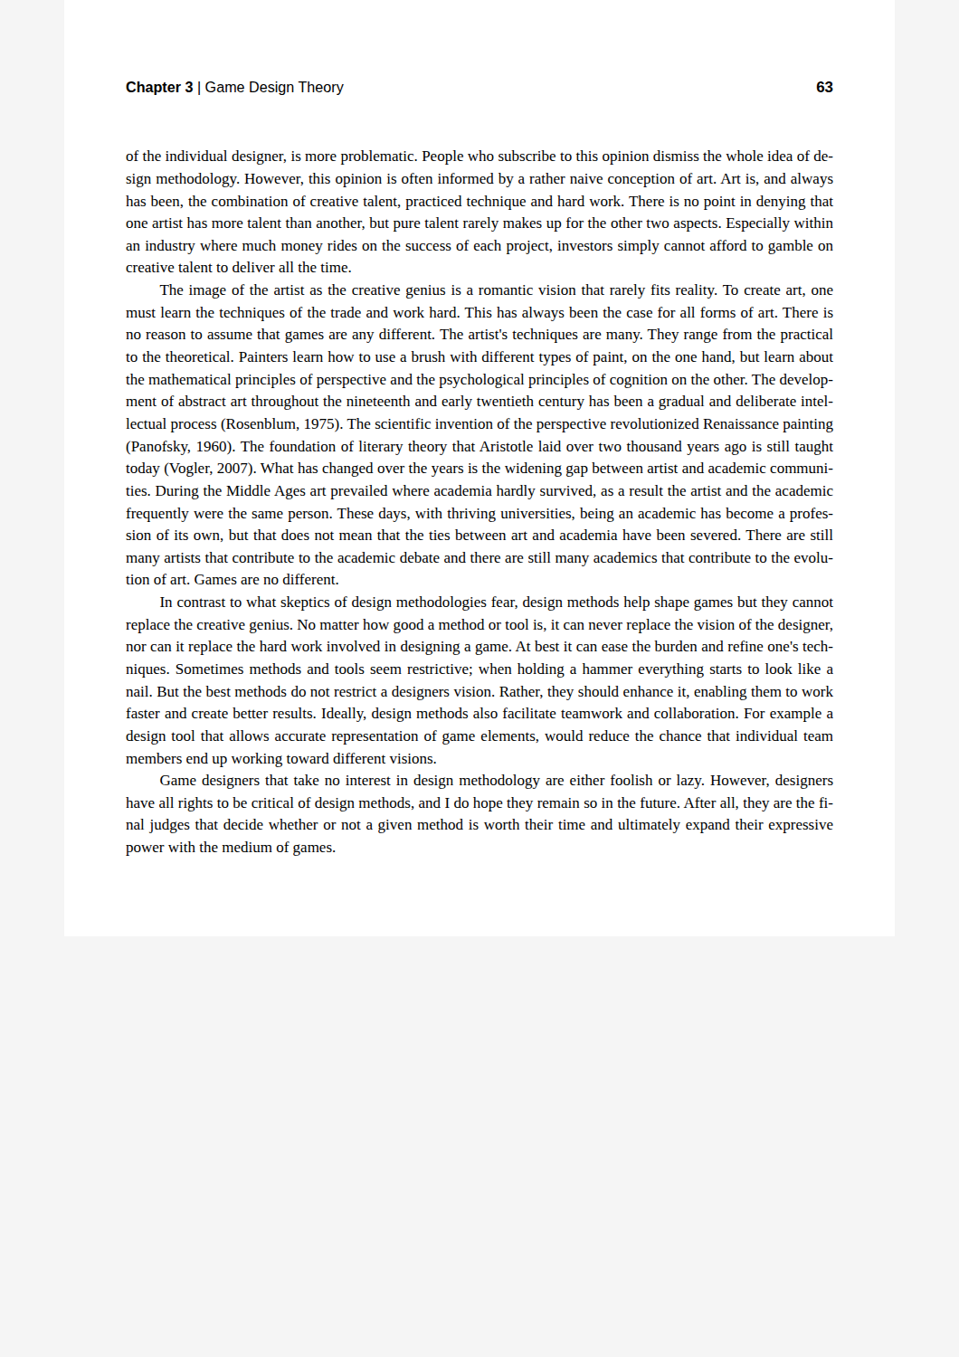Chapter 3 | Game Design Theory
63
of the individual designer, is more problematic. People who subscribe to this opinion dismiss the whole idea of design methodology. However, this opinion is often informed by a rather naive conception of art. Art is, and always has been, the combination of creative talent, practiced technique and hard work. There is no point in denying that one artist has more talent than another, but pure talent rarely makes up for the other two aspects. Especially within an industry where much money rides on the success of each project, investors simply cannot afford to gamble on creative talent to deliver all the time.
The image of the artist as the creative genius is a romantic vision that rarely fits reality. To create art, one must learn the techniques of the trade and work hard. This has always been the case for all forms of art. There is no reason to assume that games are any different. The artist's techniques are many. They range from the practical to the theoretical. Painters learn how to use a brush with different types of paint, on the one hand, but learn about the mathematical principles of perspective and the psychological principles of cognition on the other. The development of abstract art throughout the nineteenth and early twentieth century has been a gradual and deliberate intellectual process (Rosenblum, 1975). The scientific invention of the perspective revolutionized Renaissance painting (Panofsky, 1960). The foundation of literary theory that Aristotle laid over two thousand years ago is still taught today (Vogler, 2007). What has changed over the years is the widening gap between artist and academic communities. During the Middle Ages art prevailed where academia hardly survived, as a result the artist and the academic frequently were the same person. These days, with thriving universities, being an academic has become a profession of its own, but that does not mean that the ties between art and academia have been severed. There are still many artists that contribute to the academic debate and there are still many academics that contribute to the evolution of art. Games are no different.
In contrast to what skeptics of design methodologies fear, design methods help shape games but they cannot replace the creative genius. No matter how good a method or tool is, it can never replace the vision of the designer, nor can it replace the hard work involved in designing a game. At best it can ease the burden and refine one's techniques. Sometimes methods and tools seem restrictive; when holding a hammer everything starts to look like a nail. But the best methods do not restrict a designers vision. Rather, they should enhance it, enabling them to work faster and create better results. Ideally, design methods also facilitate teamwork and collaboration. For example a design tool that allows accurate representation of game elements, would reduce the chance that individual team members end up working toward different visions.
Game designers that take no interest in design methodology are either foolish or lazy. However, designers have all rights to be critical of design methods, and I do hope they remain so in the future. After all, they are the final judges that decide whether or not a given method is worth their time and ultimately expand their expressive power with the medium of games.